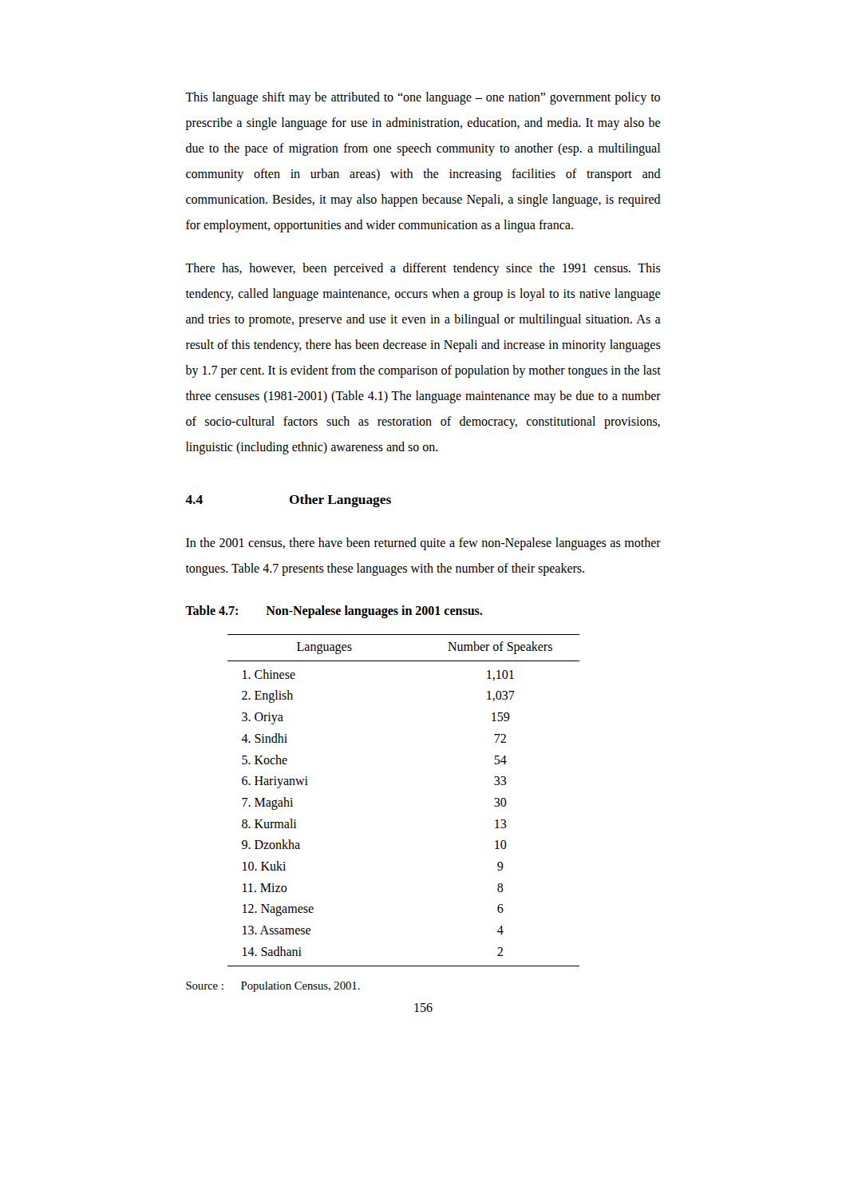This language shift may be attributed to “one language – one nation” government policy to prescribe a single language for use in administration, education, and media. It may also be due to the pace of migration from one speech community to another (esp. a multilingual community often in urban areas) with the increasing facilities of transport and communication. Besides, it may also happen because Nepali, a single language, is required for employment, opportunities and wider communication as a lingua franca.
There has, however, been perceived a different tendency since the 1991 census. This tendency, called language maintenance, occurs when a group is loyal to its native language and tries to promote, preserve and use it even in a bilingual or multilingual situation. As a result of this tendency, there has been decrease in Nepali and increase in minority languages by 1.7 per cent. It is evident from the comparison of population by mother tongues in the last three censuses (1981-2001) (Table 4.1) The language maintenance may be due to a number of socio-cultural factors such as restoration of democracy, constitutional provisions, linguistic (including ethnic) awareness and so on.
4.4 Other Languages
In the 2001 census, there have been returned quite a few non-Nepalese languages as mother tongues. Table 4.7 presents these languages with the number of their speakers.
Table 4.7: Non-Nepalese languages in 2001 census.
| Languages | Number of Speakers |
| --- | --- |
| 1. Chinese | 1,101 |
| 2. English | 1,037 |
| 3. Oriya | 159 |
| 4. Sindhi | 72 |
| 5. Koche | 54 |
| 6. Hariyanwi | 33 |
| 7. Magahi | 30 |
| 8. Kurmali | 13 |
| 9. Dzonkha | 10 |
| 10. Kuki | 9 |
| 11. Mizo | 8 |
| 12. Nagamese | 6 |
| 13. Assamese | 4 |
| 14. Sadhani | 2 |
Source : Population Census, 2001.
156